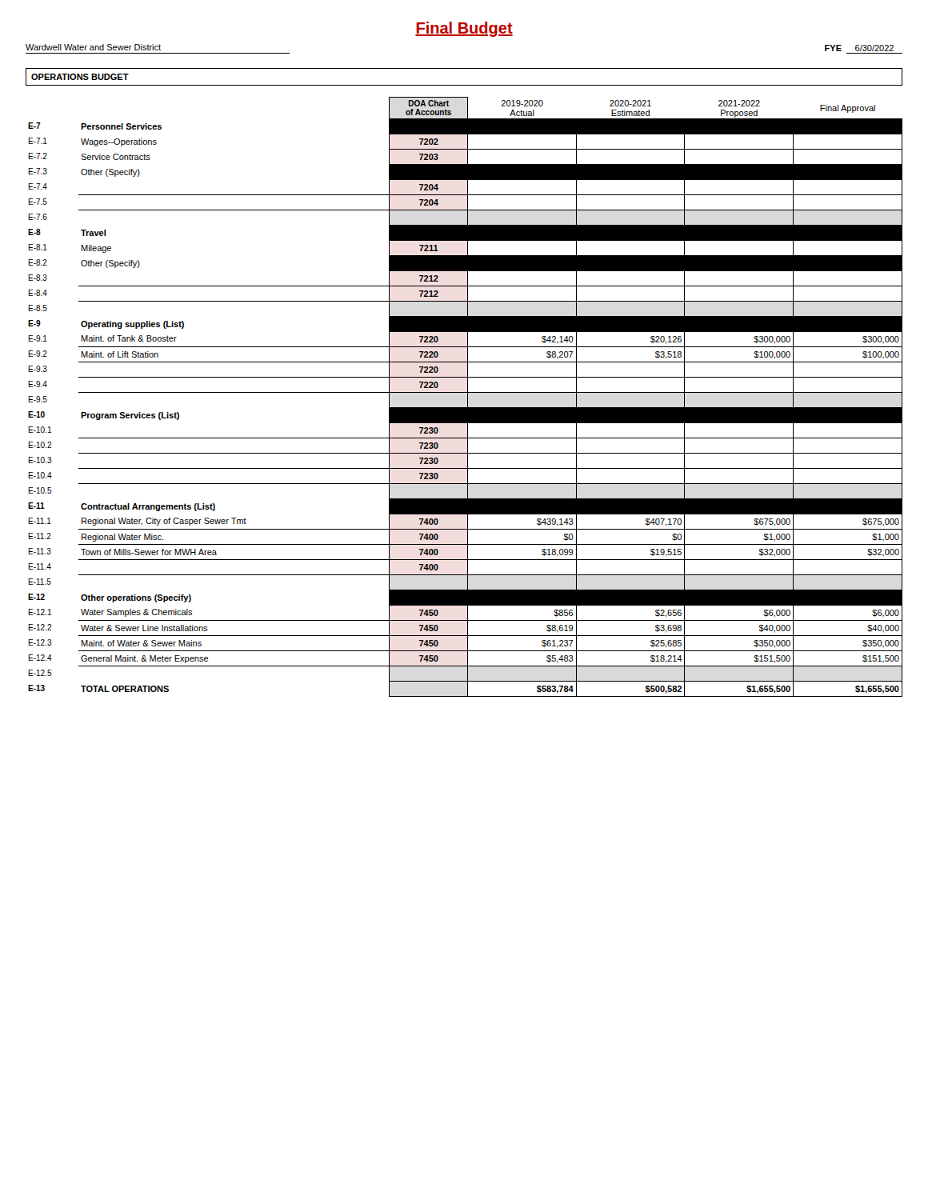Final Budget
Wardwell Water and Sewer District
FYE 6/30/2022
OPERATIONS BUDGET
| | | DOA Chart of Accounts | 2019-2020 Actual | 2020-2021 Estimated | 2021-2022 Proposed | Final Approval |
| E-7 | Personnel Services | | | | | |
| E-7.1 | Wages--Operations | 7202 | | | | |
| E-7.2 | Service Contracts | 7203 | | | | |
| E-7.3 | Other (Specify) | | | | | |
| E-7.4 | | 7204 | | | | |
| E-7.5 | | 7204 | | | | |
| E-7.6 | | | | | | |
| E-8 | Travel | | | | | |
| E-8.1 | Mileage | 7211 | | | | |
| E-8.2 | Other (Specify) | | | | | |
| E-8.3 | | 7212 | | | | |
| E-8.4 | | 7212 | | | | |
| E-8.5 | | | | | | |
| E-9 | Operating supplies (List) | | | | | |
| E-9.1 | Maint. of Tank & Booster | 7220 | $42,140 | $20,126 | $300,000 | $300,000 |
| E-9.2 | Maint. of Lift Station | 7220 | $8,207 | $3,518 | $100,000 | $100,000 |
| E-9.3 | | 7220 | | | | |
| E-9.4 | | 7220 | | | | |
| E-9.5 | | | | | | |
| E-10 | Program Services (List) | | | | | |
| E-10.1 | | 7230 | | | | |
| E-10.2 | | 7230 | | | | |
| E-10.3 | | 7230 | | | | |
| E-10.4 | | 7230 | | | | |
| E-10.5 | | | | | | |
| E-11 | Contractual Arrangements (List) | | | | | |
| E-11.1 | Regional Water, City of Casper Sewer Tmt | 7400 | $439,143 | $407,170 | $675,000 | $675,000 |
| E-11.2 | Regional Water Misc. | 7400 | $0 | $0 | $1,000 | $1,000 |
| E-11.3 | Town of Mills-Sewer for MWH Area | 7400 | $18,099 | $19,515 | $32,000 | $32,000 |
| E-11.4 | | 7400 | | | | |
| E-11.5 | | | | | | |
| E-12 | Other operations (Specify) | | | | | |
| E-12.1 | Water Samples & Chemicals | 7450 | $856 | $2,656 | $6,000 | $6,000 |
| E-12.2 | Water & Sewer Line Installations | 7450 | $8,619 | $3,698 | $40,000 | $40,000 |
| E-12.3 | Maint. of Water & Sewer Mains | 7450 | $61,237 | $25,685 | $350,000 | $350,000 |
| E-12.4 | General Maint. & Meter Expense | 7450 | $5,483 | $18,214 | $151,500 | $151,500 |
| E-12.5 | | | | | | |
| E-13 | TOTAL OPERATIONS | | $583,784 | $500,582 | $1,655,500 | $1,655,500 |